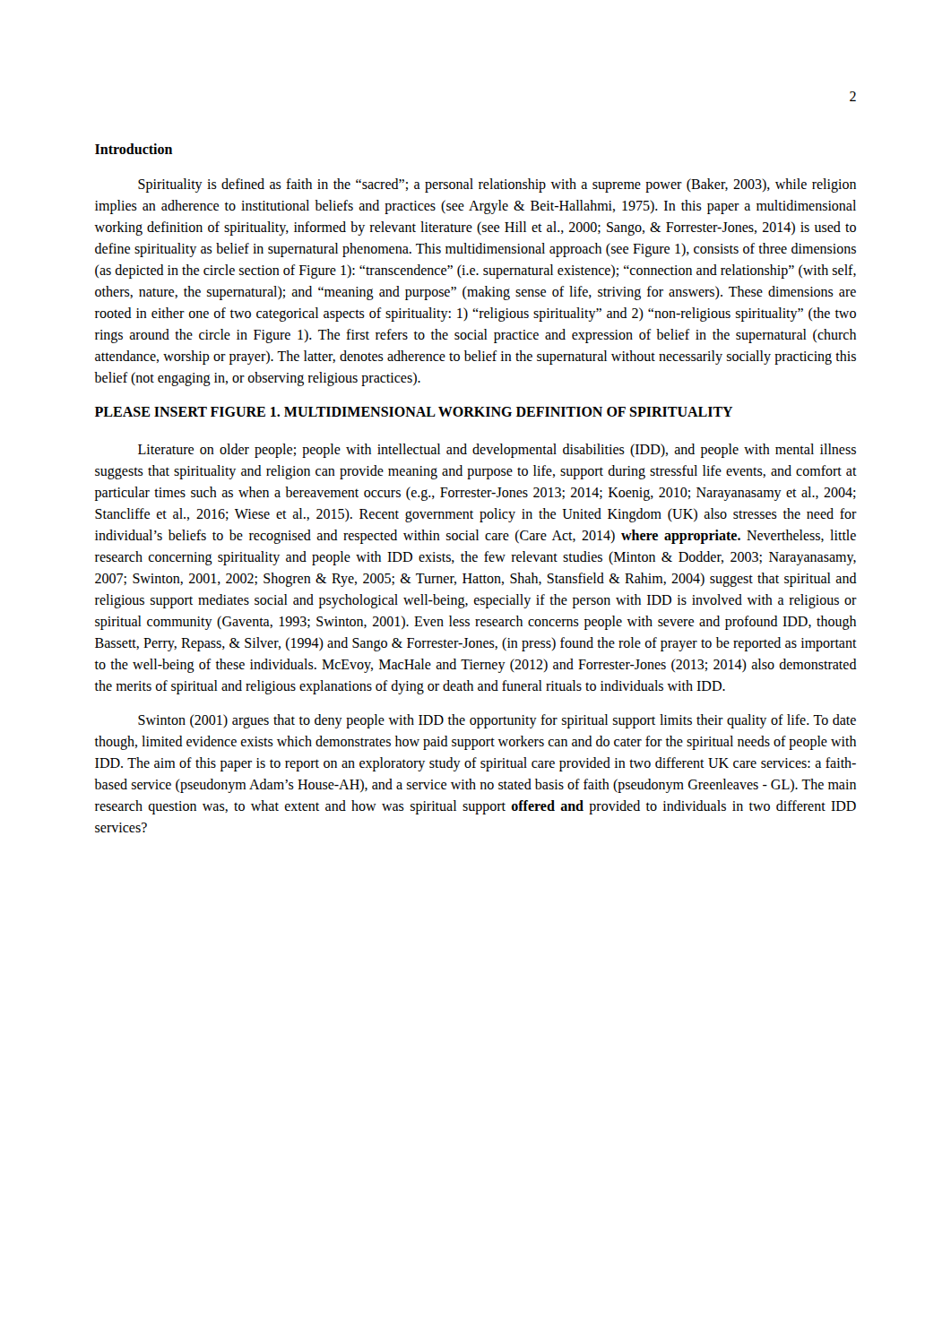2
Introduction
Spirituality is defined as faith in the “sacred”; a personal relationship with a supreme power (Baker, 2003), while religion implies an adherence to institutional beliefs and practices (see Argyle & Beit-Hallahmi, 1975). In this paper a multidimensional working definition of spirituality, informed by relevant literature (see Hill et al., 2000; Sango, & Forrester-Jones, 2014) is used to define spirituality as belief in supernatural phenomena. This multidimensional approach (see Figure 1), consists of three dimensions (as depicted in the circle section of Figure 1): “transcendence” (i.e. supernatural existence); “connection and relationship” (with self, others, nature, the supernatural); and “meaning and purpose” (making sense of life, striving for answers). These dimensions are rooted in either one of two categorical aspects of spirituality: 1) “religious spirituality” and 2) “non-religious spirituality” (the two rings around the circle in Figure 1). The first refers to the social practice and expression of belief in the supernatural (church attendance, worship or prayer). The latter, denotes adherence to belief in the supernatural without necessarily socially practicing this belief (not engaging in, or observing religious practices).
PLEASE INSERT FIGURE 1. MULTIDIMENSIONAL WORKING DEFINITION OF SPIRITUALITY
Literature on older people; people with intellectual and developmental disabilities (IDD), and people with mental illness suggests that spirituality and religion can provide meaning and purpose to life, support during stressful life events, and comfort at particular times such as when a bereavement occurs (e.g., Forrester-Jones 2013; 2014; Koenig, 2010; Narayanasamy et al., 2004; Stancliffe et al., 2016; Wiese et al., 2015). Recent government policy in the United Kingdom (UK) also stresses the need for individual’s beliefs to be recognised and respected within social care (Care Act, 2014) where appropriate. Nevertheless, little research concerning spirituality and people with IDD exists, the few relevant studies (Minton & Dodder, 2003; Narayanasamy, 2007; Swinton, 2001, 2002; Shogren & Rye, 2005; & Turner, Hatton, Shah, Stansfield & Rahim, 2004) suggest that spiritual and religious support mediates social and psychological well-being, especially if the person with IDD is involved with a religious or spiritual community (Gaventa, 1993; Swinton, 2001). Even less research concerns people with severe and profound IDD, though Bassett, Perry, Repass, & Silver, (1994) and Sango & Forrester-Jones, (in press) found the role of prayer to be reported as important to the well-being of these individuals. McEvoy, MacHale and Tierney (2012) and Forrester-Jones (2013; 2014) also demonstrated the merits of spiritual and religious explanations of dying or death and funeral rituals to individuals with IDD.
Swinton (2001) argues that to deny people with IDD the opportunity for spiritual support limits their quality of life. To date though, limited evidence exists which demonstrates how paid support workers can and do cater for the spiritual needs of people with IDD. The aim of this paper is to report on an exploratory study of spiritual care provided in two different UK care services: a faith-based service (pseudonym Adam’s House-AH), and a service with no stated basis of faith (pseudonym Greenleaves - GL). The main research question was, to what extent and how was spiritual support offered and provided to individuals in two different IDD services?